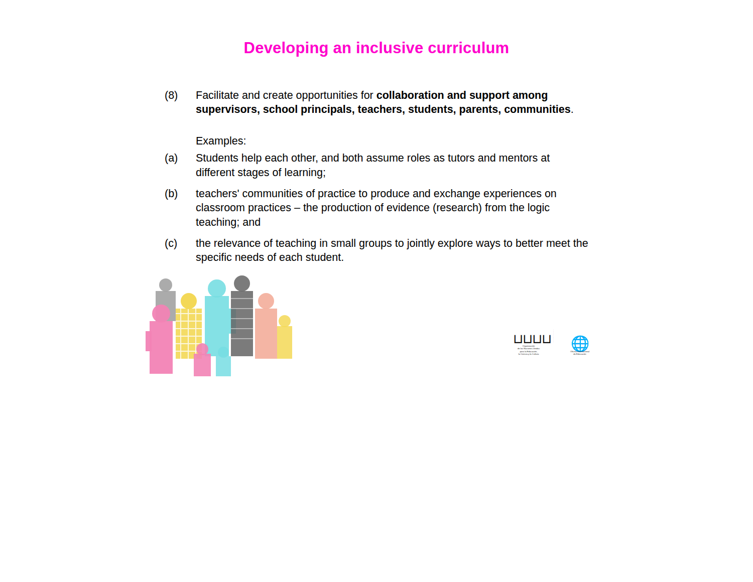Developing an inclusive curriculum
(8)
Facilitate and create opportunities for collaboration and support among supervisors, school principals, teachers, students, parents, communities.
Examples:
(a)
Students help each other, and both assume roles as tutors and mentors at different stages of learning;
(b)
teachers' communities of practice to produce and exchange experiences on classroom practices – the production of evidence (research) from the logic teaching; and
(c)
the relevance of teaching in small groups to jointly explore ways to better meet the specific needs of each student.
⊔⊔⊔⊔
Organización
de las Naciones Unidas
para la Educación,
la Ciencia y la Cultura
················
🌐
Oficina Internacional
de Educación